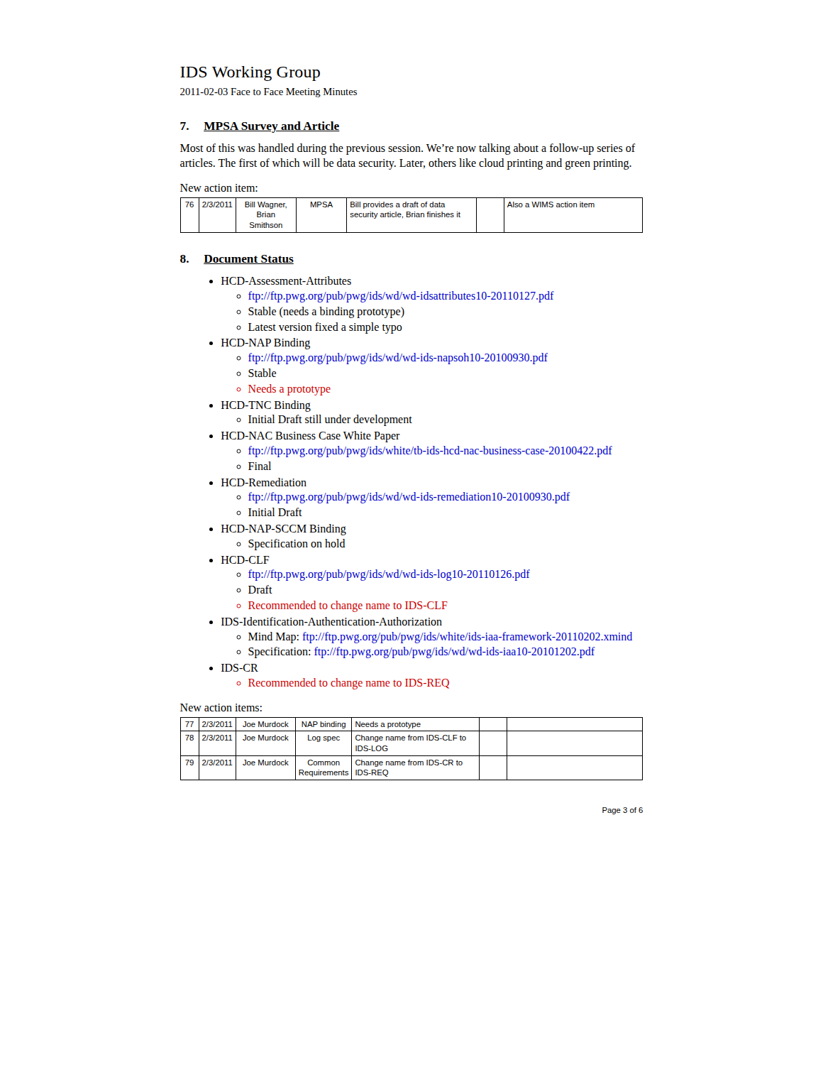IDS Working Group
2011-02-03 Face to Face Meeting Minutes
7. MPSA Survey and Article
Most of this was handled during the previous session. We’re now talking about a follow-up series of articles. The first of which will be data security. Later, others like cloud printing and green printing.
New action item:
| 76 | 2/3/2011 | Bill Wagner, Brian Smithson | MPSA | Bill provides a draft of data security article, Brian finishes it | | Also a WIMS action item |
8. Document Status
HCD-Assessment-Attributes
ftp://ftp.pwg.org/pub/pwg/ids/wd/wd-idsattributes10-20110127.pdf
Stable (needs a binding prototype)
Latest version fixed a simple typo
HCD-NAP Binding
ftp://ftp.pwg.org/pub/pwg/ids/wd/wd-ids-napsoh10-20100930.pdf
Stable
Needs a prototype
HCD-TNC Binding
Initial Draft still under development
HCD-NAC Business Case White Paper
ftp://ftp.pwg.org/pub/pwg/ids/white/tb-ids-hcd-nac-business-case-20100422.pdf
Final
HCD-Remediation
ftp://ftp.pwg.org/pub/pwg/ids/wd/wd-ids-remediation10-20100930.pdf
Initial Draft
HCD-NAP-SCCM Binding
Specification on hold
HCD-CLF
ftp://ftp.pwg.org/pub/pwg/ids/wd/wd-ids-log10-20110126.pdf
Draft
Recommended to change name to IDS-CLF
IDS-Identification-Authentication-Authorization
Mind Map: ftp://ftp.pwg.org/pub/pwg/ids/white/ids-iaa-framework-20110202.xmind
Specification: ftp://ftp.pwg.org/pub/pwg/ids/wd/wd-ids-iaa10-20101202.pdf
IDS-CR
Recommended to change name to IDS-REQ
New action items:
| 77 | 2/3/2011 | Joe Murdock | NAP binding | Needs a prototype | | |
| 78 | 2/3/2011 | Joe Murdock | Log spec | Change name from IDS-CLF to IDS-LOG | | |
| 79 | 2/3/2011 | Joe Murdock | Common Requirements | Change name from IDS-CR to IDS-REQ | | |
Page 3 of 6